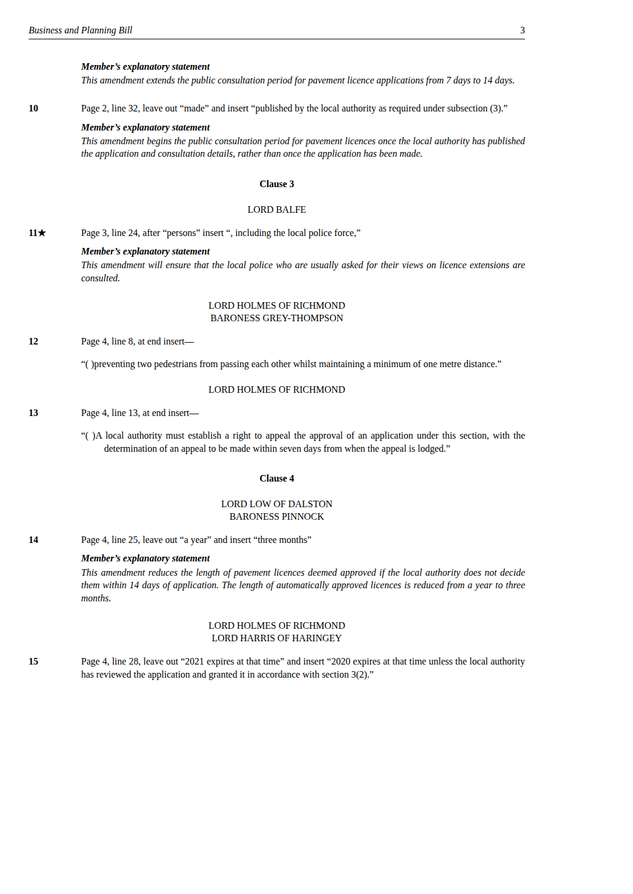Business and Planning Bill 3
Member’s explanatory statement
This amendment extends the public consultation period for pavement licence applications from 7 days to 14 days.
10
Page 2, line 32, leave out “made” and insert “published by the local authority as required under subsection (3).”
Member’s explanatory statement
This amendment begins the public consultation period for pavement licences once the local authority has published the application and consultation details, rather than once the application has been made.
Clause 3
LORD BALFE
11★
Page 3, line 24, after “persons” insert “, including the local police force,”
Member’s explanatory statement
This amendment will ensure that the local police who are usually asked for their views on licence extensions are consulted.
LORD HOLMES OF RICHMOND
BARONESS GREY-THOMPSON
12
Page 4, line 8, at end insert—
“( ) preventing two pedestrians from passing each other whilst maintaining a minimum of one metre distance.”
LORD HOLMES OF RICHMOND
13
Page 4, line 13, at end insert—
“( ) A local authority must establish a right to appeal the approval of an application under this section, with the determination of an appeal to be made within seven days from when the appeal is lodged.”
Clause 4
LORD LOW OF DALSTON
BARONESS PINNOCK
14
Page 4, line 25, leave out “a year” and insert “three months”
Member’s explanatory statement
This amendment reduces the length of pavement licences deemed approved if the local authority does not decide them within 14 days of application. The length of automatically approved licences is reduced from a year to three months.
LORD HOLMES OF RICHMOND
LORD HARRIS OF HARINGEY
15
Page 4, line 28, leave out “2021 expires at that time” and insert “2020 expires at that time unless the local authority has reviewed the application and granted it in accordance with section 3(2).”